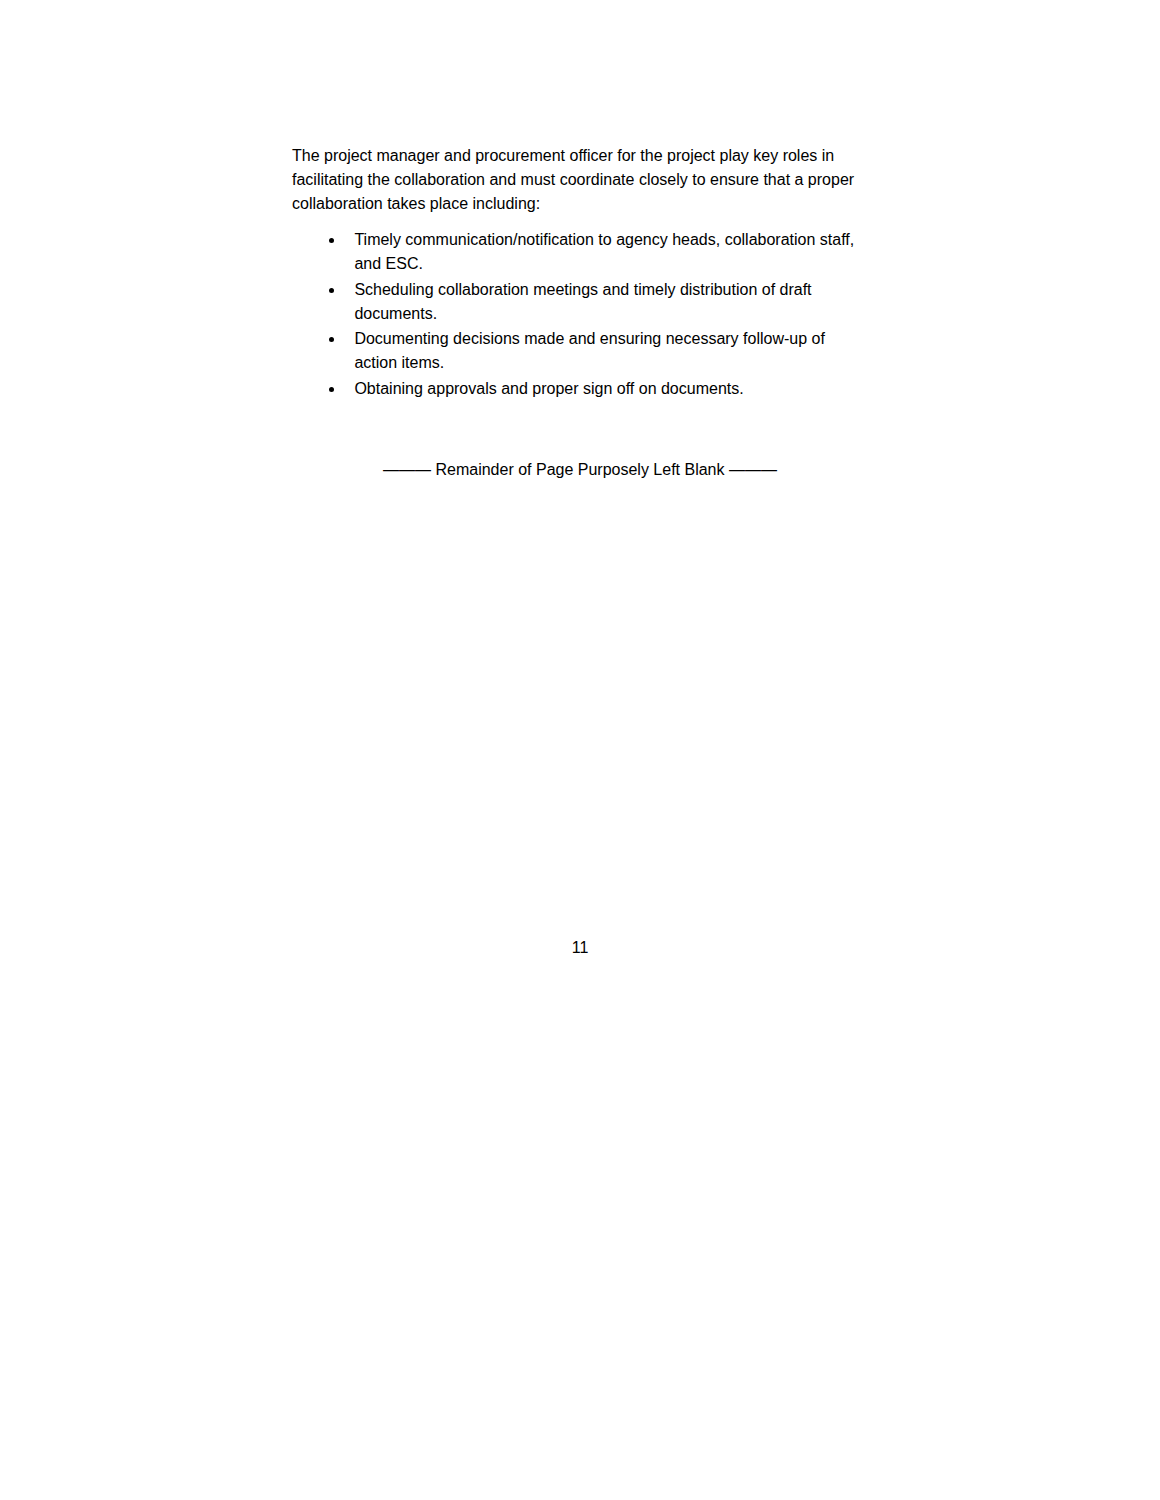The project manager and procurement officer for the project play key roles in facilitating the collaboration and must coordinate closely to ensure that a proper collaboration takes place including:
Timely communication/notification to agency heads, collaboration staff, and ESC.
Scheduling collaboration meetings and timely distribution of draft documents.
Documenting decisions made and ensuring necessary follow-up of action items.
Obtaining approvals and proper sign off on documents.
——— Remainder of Page Purposely Left Blank ———
11